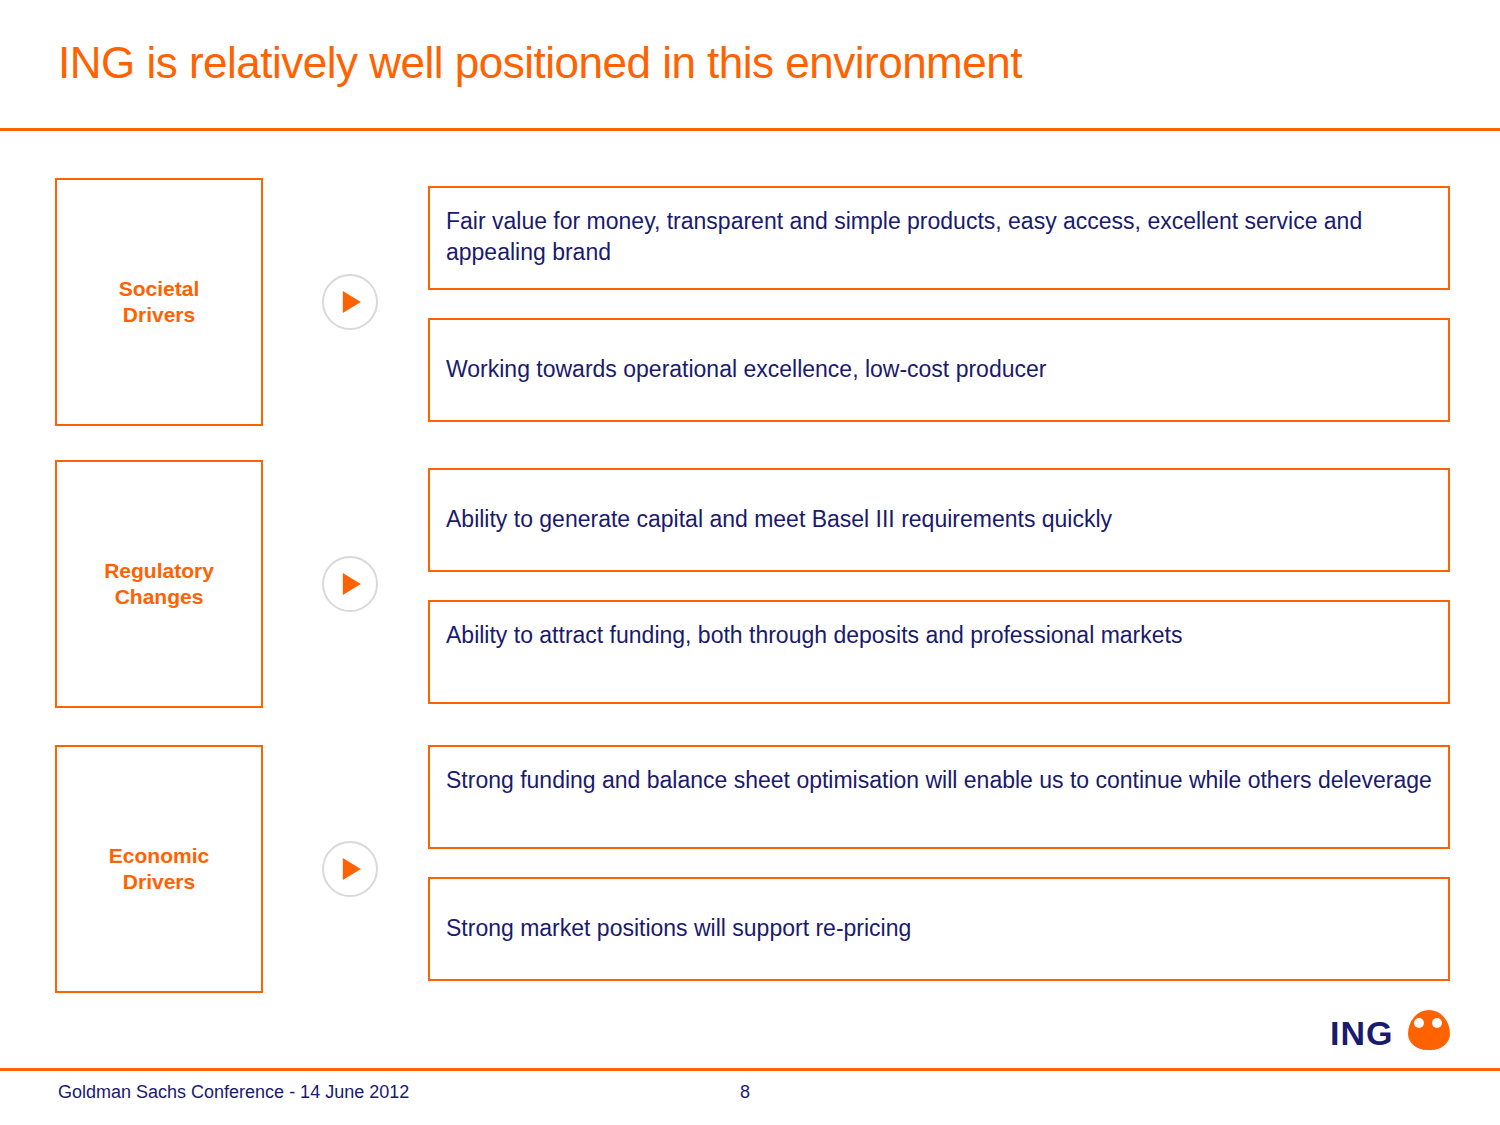ING is relatively well positioned in this environment
Societal
Drivers
Regulatory
Changes
Economic
Drivers
Fair value for money, transparent and simple products, easy access, excellent service and appealing brand
Working towards operational excellence, low-cost producer
Ability to generate capital and meet Basel III requirements quickly
Ability to attract funding, both through deposits and professional markets
Strong funding and balance sheet optimisation will enable us to continue while others deleverage
Strong market positions will support re-pricing
ING
Goldman Sachs Conference - 14 June 2012
8